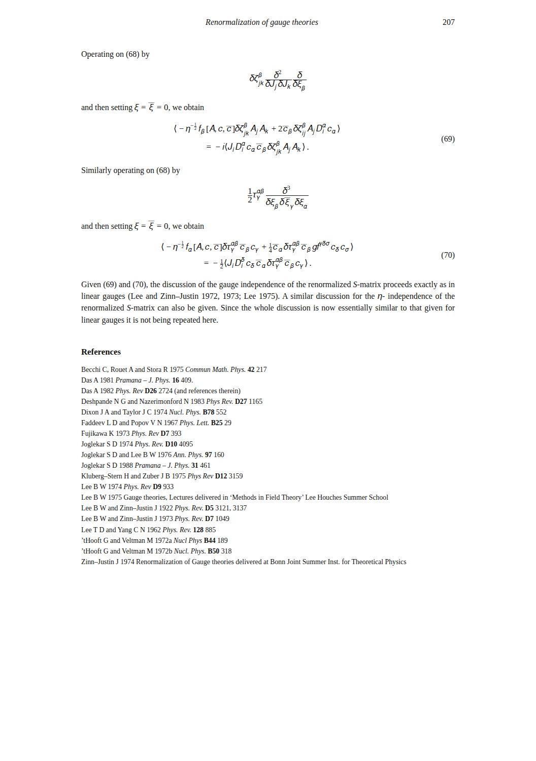Renormalization of gauge theories 207
Operating on (68) by
δ ζjkβ δ2 δJjδJk δ δξβ
and then setting ξ=ξ―=0, we obtain
⟨ − η−12 fβ [A,c,c―] δζjkβ AjAk + 2c―β δζijβ Aj Diα cα ⟩ = −i ⟨ Ji Diα cα c―β δζjkβ AjAk ⟩ .
(69)
Similarly operating on (68) by
12 τγαβ δ3 δξβ δξ―γ δξα
and then setting ξ=ξ―=0, we obtain
⟨ − η−12 fα [A,c,c―] δτγαβ c―β cγ + 14 c―α δτγαβ c―β g fγδσ cδ cσ ⟩ = − 12 ⟨ Ji Diδ cδ c―α δτγαβ c―β cγ ⟩ .
(70)
Given (69) and (70), the discussion of the gauge independence of the renormalized S-matrix proceeds exactly as in linear gauges (Lee and Zinn–Justin 1972, 1973; Lee 1975). A similar discussion for the η- independence of the renormalized S-matrix can also be given. Since the whole discussion is now essentially similar to that given for linear gauges it is not being repeated here.
References
Becchi C, Rouet A and Stora R 1975 Commun Math. Phys. 42 217
Das A 1981 Pramana – J. Phys. 16 409.
Das A 1982 Phys. Rev D26 2724 (and references therein)
Deshpande N G and Nazerimonford N 1983 Phys Rev. D27 1165
Dixon J A and Taylor J C 1974 Nucl. Phys. B78 552
Faddeev L D and Popov V N 1967 Phys. Lett. B25 29
Fujikawa K 1973 Phys. Rev D7 393
Joglekar S D 1974 Phys. Rev. D10 4095
Joglekar S D and Lee B W 1976 Ann. Phys. 97 160
Joglekar S D 1988 Pramana – J. Phys. 31 461
Kluberg–Stern H and Zuber J B 1975 Phys Rev D12 3159
Lee B W 1974 Phys. Rev D9 933
Lee B W 1975 Gauge theories, Lectures delivered in ‘Methods in Field Theory’ Lee Houches Summer School
Lee B W and Zinn–Justin J 1922 Phys. Rev. D5 3121, 3137
Lee B W and Zinn–Justin J 1973 Phys. Rev. D7 1049
Lee T D and Yang C N 1962 Phys. Rev. 128 885
’tHooft G and Veltman M 1972a Nucl Phys B44 189
’tHooft G and Veltman M 1972b Nucl. Phys. B50 318
Zinn–Justin J 1974 Renormalization of Gauge theories delivered at Bonn Joint Summer Inst. for Theoretical Physics